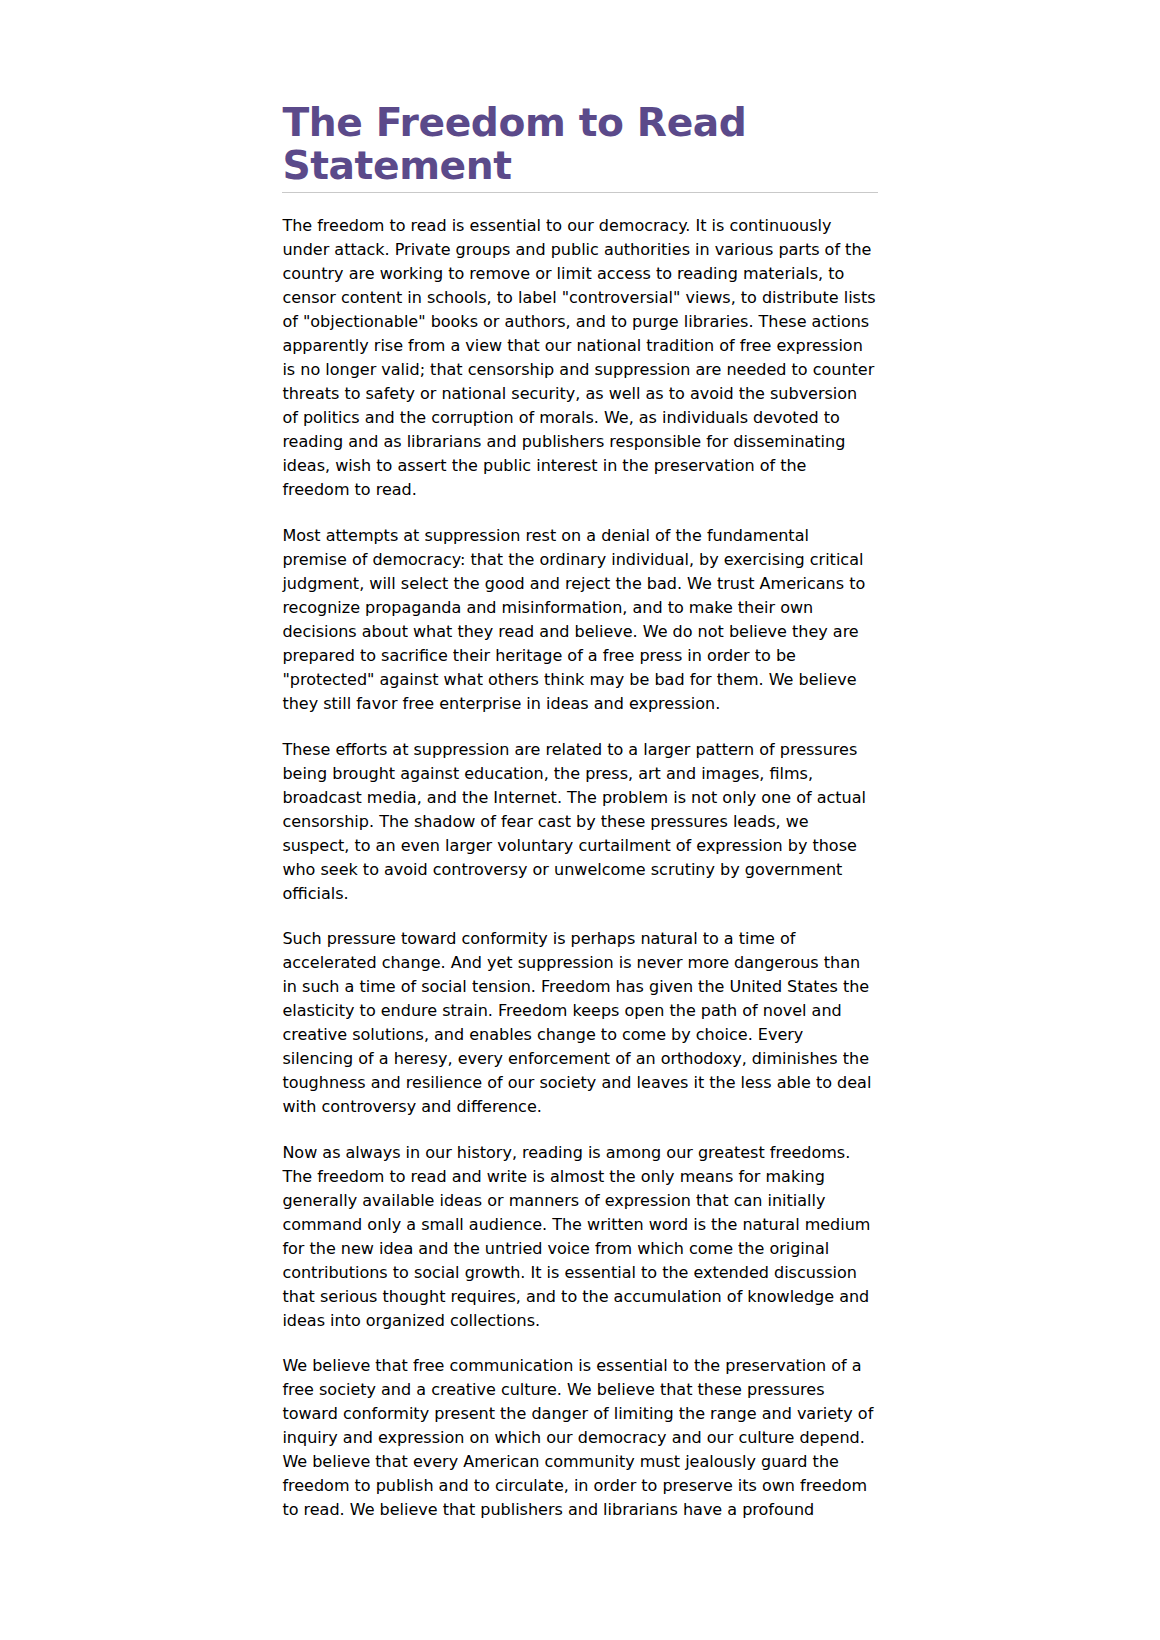The Freedom to Read Statement
The freedom to read is essential to our democracy. It is continuously under attack. Private groups and public authorities in various parts of the country are working to remove or limit access to reading materials, to censor content in schools, to label "controversial" views, to distribute lists of "objectionable" books or authors, and to purge libraries. These actions apparently rise from a view that our national tradition of free expression is no longer valid; that censorship and suppression are needed to counter threats to safety or national security, as well as to avoid the subversion of politics and the corruption of morals. We, as individuals devoted to reading and as librarians and publishers responsible for disseminating ideas, wish to assert the public interest in the preservation of the freedom to read.
Most attempts at suppression rest on a denial of the fundamental premise of democracy: that the ordinary individual, by exercising critical judgment, will select the good and reject the bad. We trust Americans to recognize propaganda and misinformation, and to make their own decisions about what they read and believe. We do not believe they are prepared to sacrifice their heritage of a free press in order to be "protected" against what others think may be bad for them. We believe they still favor free enterprise in ideas and expression.
These efforts at suppression are related to a larger pattern of pressures being brought against education, the press, art and images, films, broadcast media, and the Internet. The problem is not only one of actual censorship. The shadow of fear cast by these pressures leads, we suspect, to an even larger voluntary curtailment of expression by those who seek to avoid controversy or unwelcome scrutiny by government officials.
Such pressure toward conformity is perhaps natural to a time of accelerated change. And yet suppression is never more dangerous than in such a time of social tension. Freedom has given the United States the elasticity to endure strain. Freedom keeps open the path of novel and creative solutions, and enables change to come by choice. Every silencing of a heresy, every enforcement of an orthodoxy, diminishes the toughness and resilience of our society and leaves it the less able to deal with controversy and difference.
Now as always in our history, reading is among our greatest freedoms. The freedom to read and write is almost the only means for making generally available ideas or manners of expression that can initially command only a small audience. The written word is the natural medium for the new idea and the untried voice from which come the original contributions to social growth. It is essential to the extended discussion that serious thought requires, and to the accumulation of knowledge and ideas into organized collections.
We believe that free communication is essential to the preservation of a free society and a creative culture. We believe that these pressures toward conformity present the danger of limiting the range and variety of inquiry and expression on which our democracy and our culture depend. We believe that every American community must jealously guard the freedom to publish and to circulate, in order to preserve its own freedom to read. We believe that publishers and librarians have a profound